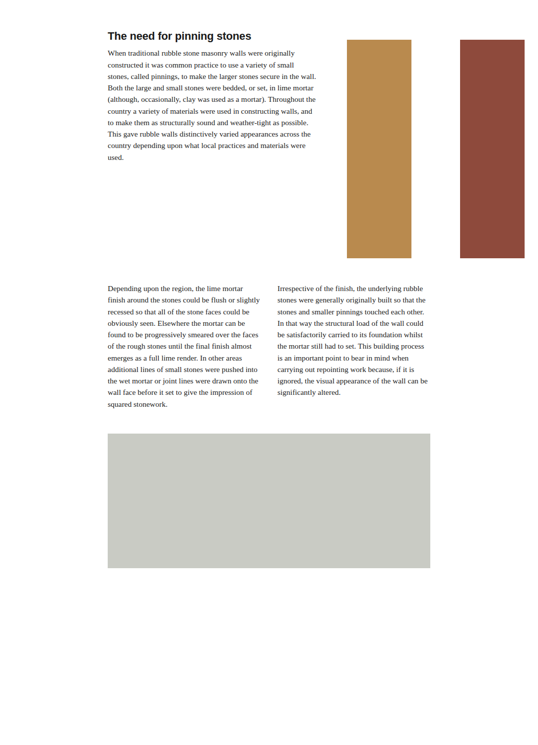The need for pinning stones
When traditional rubble stone masonry walls were originally constructed it was common practice to use a variety of small stones, called pinnings, to make the larger stones secure in the wall. Both the large and small stones were bedded, or set, in lime mortar (although, occasionally, clay was used as a mortar). Throughout the country a variety of materials were used in constructing walls, and to make them as structurally sound and weather-tight as possible. This gave rubble walls distinctively varied appearances across the country depending upon what local practices and materials were used.
Depending upon the region, the lime mortar finish around the stones could be flush or slightly recessed so that all of the stone faces could be obviously seen. Elsewhere the mortar can be found to be progressively smeared over the faces of the rough stones until the final finish almost emerges as a full lime render. In other areas additional lines of small stones were pushed into the wet mortar or joint lines were drawn onto the wall face before it set to give the impression of squared stonework.
Irrespective of the finish, the underlying rubble stones were generally originally built so that the stones and smaller pinnings touched each other. In that way the structural load of the wall could be satisfactorily carried to its foundation whilst the mortar still had to set. This building process is an important point to bear in mind when carrying out repointing work because, if it is ignored, the visual appearance of the wall can be significantly altered.